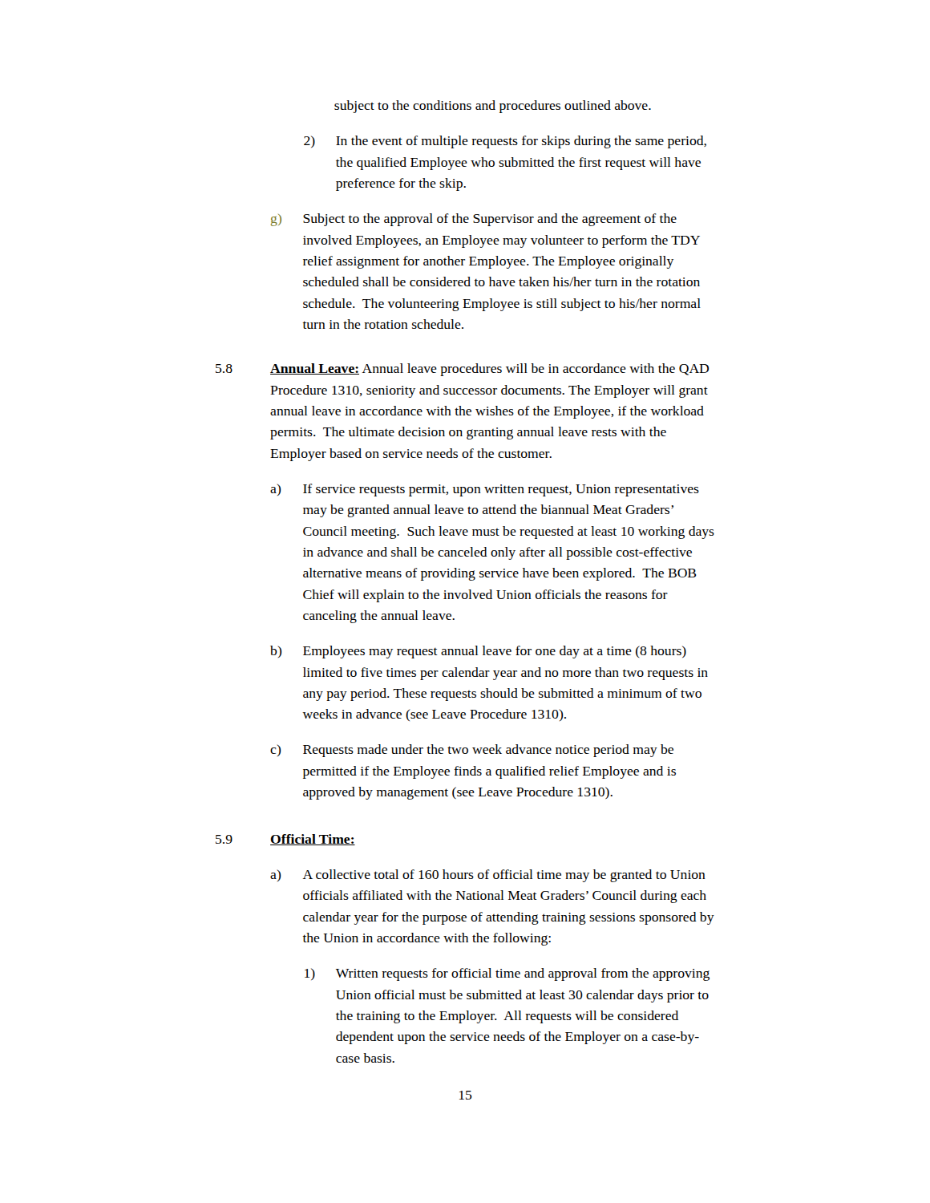subject to the conditions and procedures outlined above.
2) In the event of multiple requests for skips during the same period, the qualified Employee who submitted the first request will have preference for the skip.
g) Subject to the approval of the Supervisor and the agreement of the involved Employees, an Employee may volunteer to perform the TDY relief assignment for another Employee. The Employee originally scheduled shall be considered to have taken his/her turn in the rotation schedule. The volunteering Employee is still subject to his/her normal turn in the rotation schedule.
5.8 Annual Leave: Annual leave procedures will be in accordance with the QAD Procedure 1310, seniority and successor documents. The Employer will grant annual leave in accordance with the wishes of the Employee, if the workload permits. The ultimate decision on granting annual leave rests with the Employer based on service needs of the customer.
a) If service requests permit, upon written request, Union representatives may be granted annual leave to attend the biannual Meat Graders’ Council meeting. Such leave must be requested at least 10 working days in advance and shall be canceled only after all possible cost-effective alternative means of providing service have been explored. The BOB Chief will explain to the involved Union officials the reasons for canceling the annual leave.
b) Employees may request annual leave for one day at a time (8 hours) limited to five times per calendar year and no more than two requests in any pay period. These requests should be submitted a minimum of two weeks in advance (see Leave Procedure 1310).
c) Requests made under the two week advance notice period may be permitted if the Employee finds a qualified relief Employee and is approved by management (see Leave Procedure 1310).
5.9 Official Time:
a) A collective total of 160 hours of official time may be granted to Union officials affiliated with the National Meat Graders’ Council during each calendar year for the purpose of attending training sessions sponsored by the Union in accordance with the following:
1) Written requests for official time and approval from the approving Union official must be submitted at least 30 calendar days prior to the training to the Employer. All requests will be considered dependent upon the service needs of the Employer on a case-by-case basis.
15